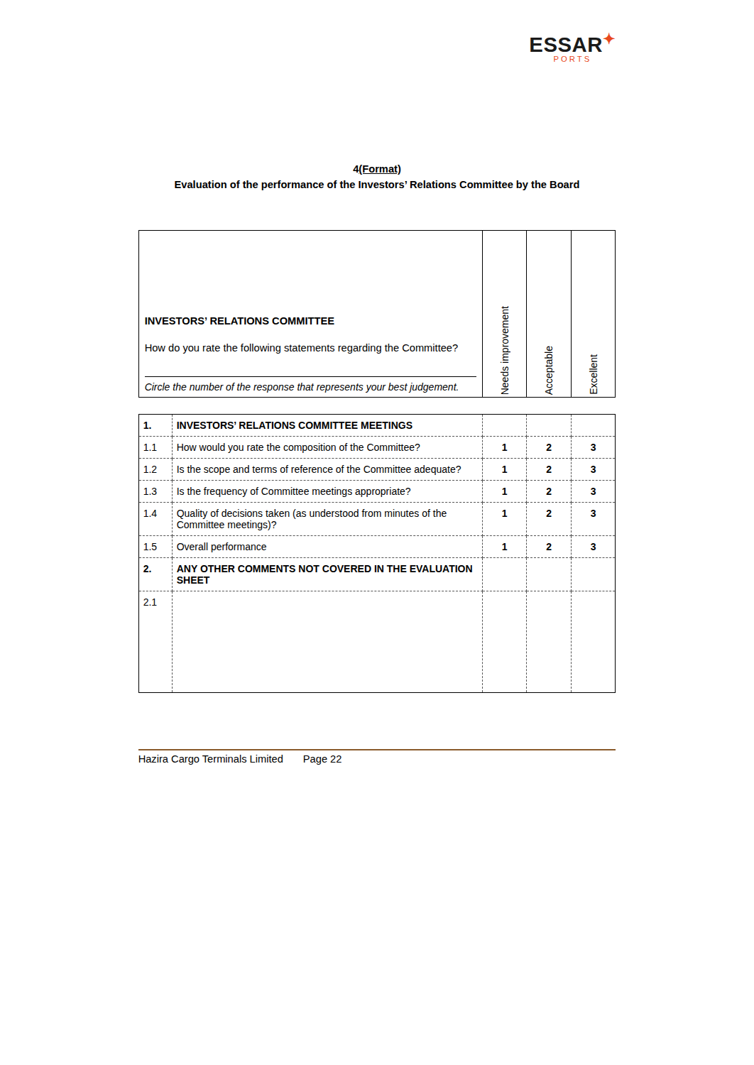ESSAR✦
PORTS
4(Format)
Evaluation of the performance of the Investors’ Relations Committee by the Board
| INVESTORS’ RELATIONS COMMITTEE How do you rate the following statements regarding the Committee? Circle the number of the response that represents your best judgement. | Needs improvement | Acceptable | Excellent |
| 1. | INVESTORS’ RELATIONS COMMITTEE MEETINGS | | | |
| 1.1 | How would you rate the composition of the Committee? | 1 | 2 | 3 |
| 1.2 | Is the scope and terms of reference of the Committee adequate? | 1 | 2 | 3 |
| 1.3 | Is the frequency of Committee meetings appropriate? | 1 | 2 | 3 |
| 1.4 | Quality of decisions taken (as understood from minutes of the Committee meetings)? | 1 | 2 | 3 |
| 1.5 | Overall performance | 1 | 2 | 3 |
| 2. | ANY OTHER COMMENTS NOT COVERED IN THE EVALUATION SHEET | | | |
| 2.1 | | | | |
Hazira Cargo Terminals LimitedPage 22